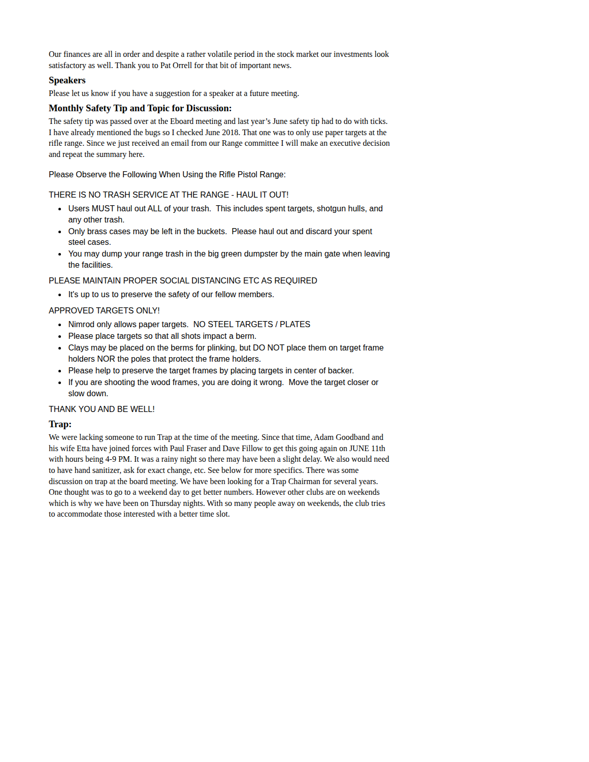Our finances are all in order and despite a rather volatile period in the stock market our investments look satisfactory as well. Thank you to Pat Orrell for that bit of important news.
Speakers
Please let us know if you have a suggestion for a speaker at a future meeting.
Monthly Safety Tip and Topic for Discussion:
The safety tip was passed over at the Eboard meeting and last year’s June safety tip had to do with ticks. I have already mentioned the bugs so I checked June 2018. That one was to only use paper targets at the rifle range. Since we just received an email from our Range committee I will make an executive decision and repeat the summary here.
Please Observe the Following When Using the Rifle Pistol Range:
THERE IS NO TRASH SERVICE AT THE RANGE - HAUL IT OUT!
Users MUST haul out ALL of your trash. This includes spent targets, shotgun hulls, and any other trash.
Only brass cases may be left in the buckets. Please haul out and discard your spent steel cases.
You may dump your range trash in the big green dumpster by the main gate when leaving the facilities.
PLEASE MAINTAIN PROPER SOCIAL DISTANCING ETC AS REQUIRED
It's up to us to preserve the safety of our fellow members.
APPROVED TARGETS ONLY!
Nimrod only allows paper targets. NO STEEL TARGETS / PLATES
Please place targets so that all shots impact a berm.
Clays may be placed on the berms for plinking, but DO NOT place them on target frame holders NOR the poles that protect the frame holders.
Please help to preserve the target frames by placing targets in center of backer.
If you are shooting the wood frames, you are doing it wrong. Move the target closer or slow down.
THANK YOU AND BE WELL!
Trap:
We were lacking someone to run Trap at the time of the meeting. Since that time, Adam Goodband and his wife Etta have joined forces with Paul Fraser and Dave Fillow to get this going again on JUNE 11th with hours being 4-9 PM. It was a rainy night so there may have been a slight delay. We also would need to have hand sanitizer, ask for exact change, etc. See below for more specifics. There was some discussion on trap at the board meeting. We have been looking for a Trap Chairman for several years. One thought was to go to a weekend day to get better numbers. However other clubs are on weekends which is why we have been on Thursday nights. With so many people away on weekends, the club tries to accommodate those interested with a better time slot.